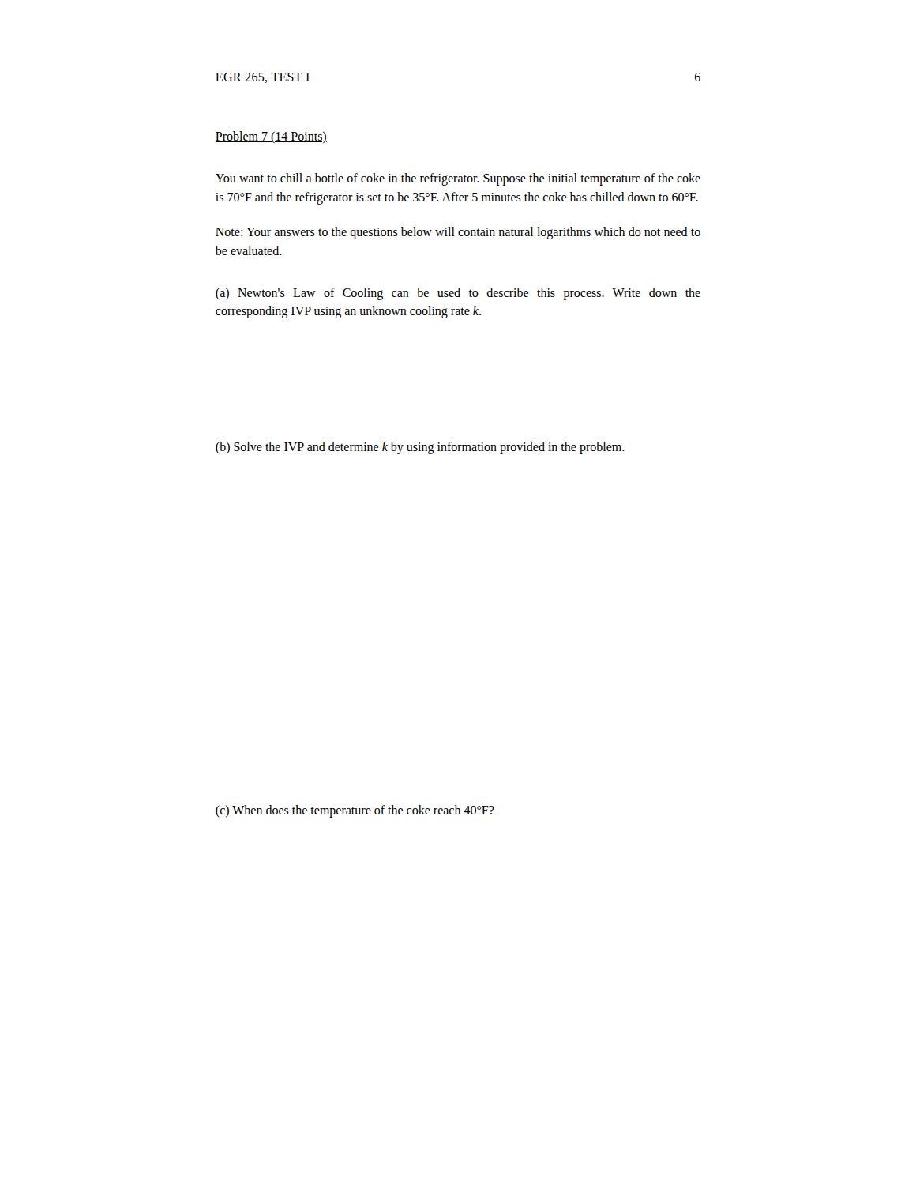EGR 265, TEST I 6
Problem 7 (14 Points)
You want to chill a bottle of coke in the refrigerator. Suppose the initial temperature of the coke is 70°F and the refrigerator is set to be 35°F. After 5 minutes the coke has chilled down to 60°F.
Note: Your answers to the questions below will contain natural logarithms which do not need to be evaluated.
(a) Newton's Law of Cooling can be used to describe this process. Write down the corresponding IVP using an unknown cooling rate k.
(b) Solve the IVP and determine k by using information provided in the problem.
(c) When does the temperature of the coke reach 40°F?